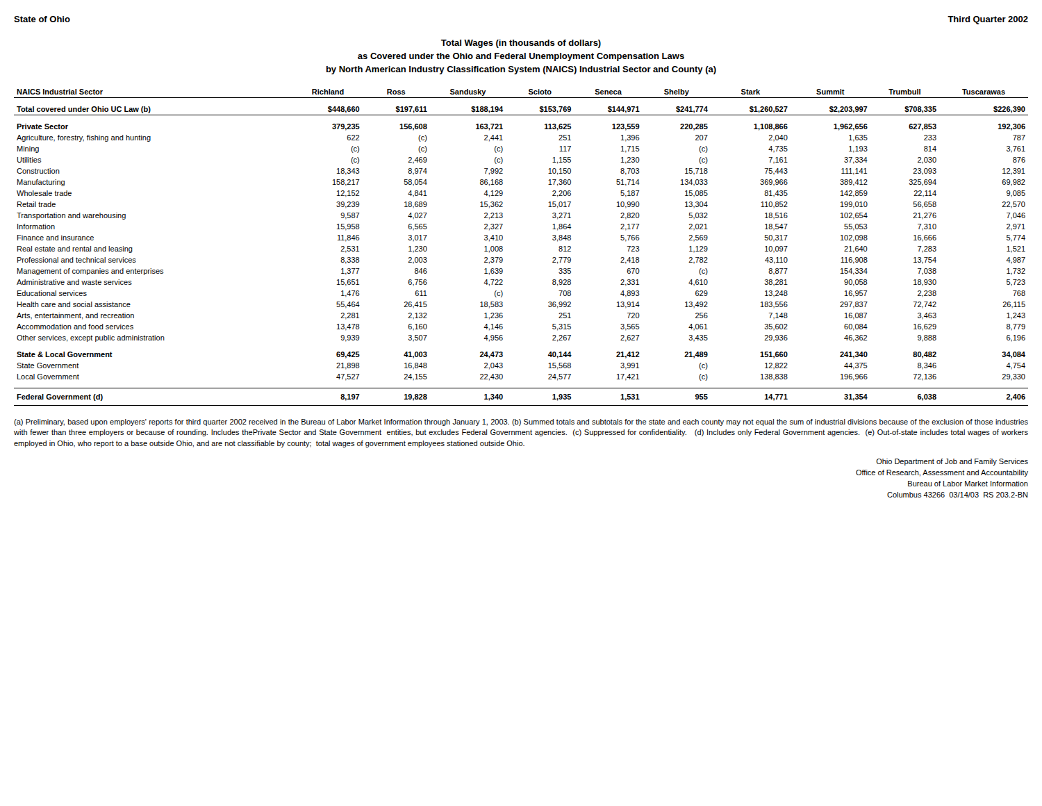State of Ohio
Third Quarter 2002
Total Wages (in thousands of dollars)
as Covered under the Ohio and Federal Unemployment Compensation Laws
by North American Industry Classification System (NAICS) Industrial Sector and County (a)
| NAICS Industrial Sector | Richland | Ross | Sandusky | Scioto | Seneca | Shelby | Stark | Summit | Trumbull | Tuscarawas |
| --- | --- | --- | --- | --- | --- | --- | --- | --- | --- | --- |
| Total covered under Ohio UC Law (b) | $448,660 | $197,611 | $188,194 | $153,769 | $144,971 | $241,774 | $1,260,527 | $2,203,997 | $708,335 | $226,390 |
| Private Sector | 379,235 | 156,608 | 163,721 | 113,625 | 123,559 | 220,285 | 1,108,866 | 1,962,656 | 627,853 | 192,306 |
| Agriculture, forestry, fishing and hunting | 622 | (c) | 2,441 | 251 | 1,396 | 207 | 2,040 | 1,635 | 233 | 787 |
| Mining | (c) | (c) | (c) | 117 | 1,715 | (c) | 4,735 | 1,193 | 814 | 3,761 |
| Utilities | (c) | 2,469 | (c) | 1,155 | 1,230 | (c) | 7,161 | 37,334 | 2,030 | 876 |
| Construction | 18,343 | 8,974 | 7,992 | 10,150 | 8,703 | 15,718 | 75,443 | 111,141 | 23,093 | 12,391 |
| Manufacturing | 158,217 | 58,054 | 86,168 | 17,360 | 51,714 | 134,033 | 369,966 | 389,412 | 325,694 | 69,982 |
| Wholesale trade | 12,152 | 4,841 | 4,129 | 2,206 | 5,187 | 15,085 | 81,435 | 142,859 | 22,114 | 9,085 |
| Retail trade | 39,239 | 18,689 | 15,362 | 15,017 | 10,990 | 13,304 | 110,852 | 199,010 | 56,658 | 22,570 |
| Transportation and warehousing | 9,587 | 4,027 | 2,213 | 3,271 | 2,820 | 5,032 | 18,516 | 102,654 | 21,276 | 7,046 |
| Information | 15,958 | 6,565 | 2,327 | 1,864 | 2,177 | 2,021 | 18,547 | 55,053 | 7,310 | 2,971 |
| Finance and insurance | 11,846 | 3,017 | 3,410 | 3,848 | 5,766 | 2,569 | 50,317 | 102,098 | 16,666 | 5,774 |
| Real estate and rental and leasing | 2,531 | 1,230 | 1,008 | 812 | 723 | 1,129 | 10,097 | 21,640 | 7,283 | 1,521 |
| Professional and technical services | 8,338 | 2,003 | 2,379 | 2,779 | 2,418 | 2,782 | 43,110 | 116,908 | 13,754 | 4,987 |
| Management of companies and enterprises | 1,377 | 846 | 1,639 | 335 | 670 | (c) | 8,877 | 154,334 | 7,038 | 1,732 |
| Administrative and waste services | 15,651 | 6,756 | 4,722 | 8,928 | 2,331 | 4,610 | 38,281 | 90,058 | 18,930 | 5,723 |
| Educational services | 1,476 | 611 | (c) | 708 | 4,893 | 629 | 13,248 | 16,957 | 2,238 | 768 |
| Health care and social assistance | 55,464 | 26,415 | 18,583 | 36,992 | 13,914 | 13,492 | 183,556 | 297,837 | 72,742 | 26,115 |
| Arts, entertainment, and recreation | 2,281 | 2,132 | 1,236 | 251 | 720 | 256 | 7,148 | 16,087 | 3,463 | 1,243 |
| Accommodation and food services | 13,478 | 6,160 | 4,146 | 5,315 | 3,565 | 4,061 | 35,602 | 60,084 | 16,629 | 8,779 |
| Other services, except public administration | 9,939 | 3,507 | 4,956 | 2,267 | 2,627 | 3,435 | 29,936 | 46,362 | 9,888 | 6,196 |
| State & Local Government | 69,425 | 41,003 | 24,473 | 40,144 | 21,412 | 21,489 | 151,660 | 241,340 | 80,482 | 34,084 |
| State Government | 21,898 | 16,848 | 2,043 | 15,568 | 3,991 | (c) | 12,822 | 44,375 | 8,346 | 4,754 |
| Local Government | 47,527 | 24,155 | 22,430 | 24,577 | 17,421 | (c) | 138,838 | 196,966 | 72,136 | 29,330 |
| Federal Government (d) | 8,197 | 19,828 | 1,340 | 1,935 | 1,531 | 955 | 14,771 | 31,354 | 6,038 | 2,406 |
(a) Preliminary, based upon employers' reports for third quarter 2002 received in the Bureau of Labor Market Information through January 1, 2003. (b) Summed totals and subtotals for the state and each county may not equal the sum of industrial divisions because of the exclusion of those industries with fewer than three employers or because of rounding. Includes thePrivate Sector and State Government entities, but excludes Federal Government agencies. (c) Suppressed for confidentiality. (d) Includes only Federal Government agencies. (e) Out-of-state includes total wages of workers employed in Ohio, who report to a base outside Ohio, and are not classifiable by county; total wages of government employees stationed outside Ohio.
Ohio Department of Job and Family Services
Office of Research, Assessment and Accountability
Bureau of Labor Market Information
Columbus 43266 03/14/03 RS 203.2-BN